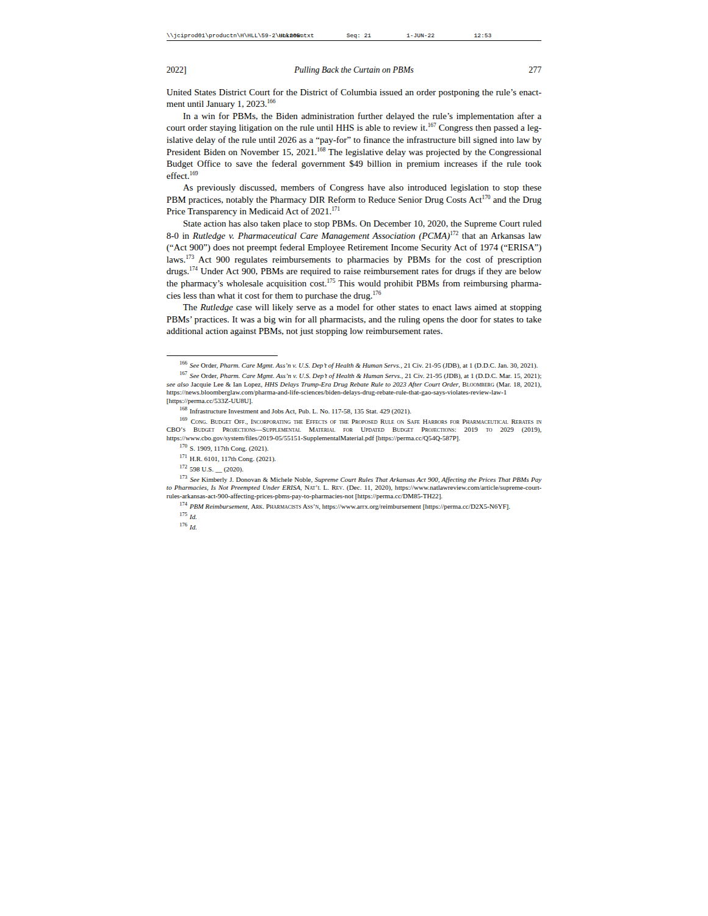\\jciprod01\productn\H\HLL\59-2\HLL205.txt unknown Seq: 211-JUN-2212:53
2022]
Pulling Back the Curtain on PBMs
277
United States District Court for the District of Columbia issued an order postponing the rule’s enactment until January 1, 2023.166
In a win for PBMs, the Biden administration further delayed the rule’s implementation after a court order staying litigation on the rule until HHS is able to review it.167 Congress then passed a legislative delay of the rule until 2026 as a “pay-for” to finance the infrastructure bill signed into law by President Biden on November 15, 2021.168 The legislative delay was projected by the Congressional Budget Office to save the federal government $49 billion in premium increases if the rule took effect.169
As previously discussed, members of Congress have also introduced legislation to stop these PBM practices, notably the Pharmacy DIR Reform to Reduce Senior Drug Costs Act170 and the Drug Price Transparency in Medicaid Act of 2021.171
State action has also taken place to stop PBMs. On December 10, 2020, the Supreme Court ruled 8-0 in Rutledge v. Pharmaceutical Care Management Association (PCMA)172 that an Arkansas law (“Act 900”) does not preempt federal Employee Retirement Income Security Act of 1974 (“ERISA”) laws.173 Act 900 regulates reimbursements to pharmacies by PBMs for the cost of prescription drugs.174 Under Act 900, PBMs are required to raise reimbursement rates for drugs if they are below the pharmacy’s wholesale acquisition cost.175 This would prohibit PBMs from reimbursing pharmacies less than what it cost for them to purchase the drug.176
The Rutledge case will likely serve as a model for other states to enact laws aimed at stopping PBMs’ practices. It was a big win for all pharmacists, and the ruling opens the door for states to take additional action against PBMs, not just stopping low reimbursement rates.
166 See Order, Pharm. Care Mgmt. Ass’n v. U.S. Dep’t of Health & Human Servs., 21 Civ. 21-95 (JDB), at 1 (D.D.C. Jan. 30, 2021).
167 See Order, Pharm. Care Mgmt. Ass’n v. U.S. Dep’t of Health & Human Servs., 21 Civ. 21-95 (JDB), at 1 (D.D.C. Mar. 15, 2021); see also Jacquie Lee & Ian Lopez, HHS Delays Trump-Era Drug Rebate Rule to 2023 After Court Order, Bloomberg (Mar. 18, 2021), https://news.bloomberglaw.com/pharma-and-life-sciences/biden-delays-drug-rebate-rule-that-gao-says-violates-review-law-1 [https://perma.cc/533Z-UU8U].
168 Infrastructure Investment and Jobs Act, Pub. L. No. 117-58, 135 Stat. 429 (2021).
169 Cong. Budget Off., Incorporating the Effects of the Proposed Rule on Safe Harbors for Pharmaceutical Rebates in CBO’s Budget Projections—Supplemental Material for Updated Budget Projections: 2019 to 2029 (2019), https://www.cbo.gov/system/files/2019-05/55151-SupplementalMaterial.pdf [https://perma.cc/Q54Q-587P].
170 S. 1909, 117th Cong. (2021).
171 H.R. 6101, 117th Cong. (2021).
172 598 U.S. __ (2020).
173 See Kimberly J. Donovan & Michele Noble, Supreme Court Rules That Arkansas Act 900, Affecting the Prices That PBMs Pay to Pharmacies, Is Not Preempted Under ERISA, Nat’l L. Rev. (Dec. 11, 2020), https://www.natlawreview.com/article/supreme-court-rules-arkansas-act-900-affecting-prices-pbms-pay-to-pharmacies-not [https://perma.cc/DM85-TH22].
174 PBM Reimbursement, Ark. Pharmacists Ass’n, https://www.arrx.org/reimbursement [https://perma.cc/D2X5-N6YF].
175 Id.
176 Id.